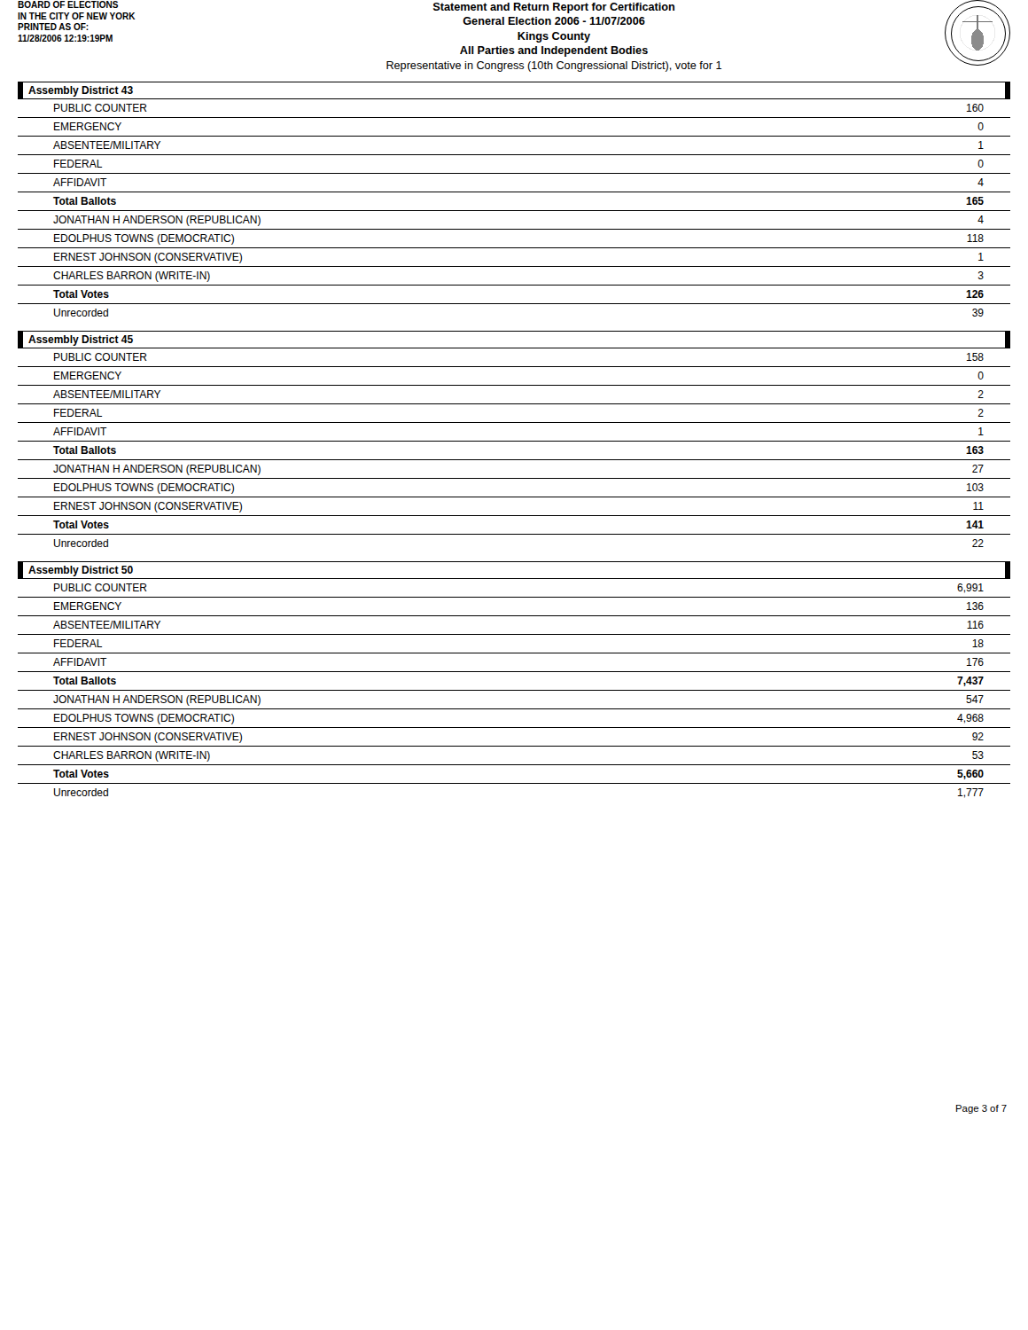BOARD OF ELECTIONS
IN THE CITY OF NEW YORK
PRINTED AS OF:
11/28/2006 12:19:19PM
Statement and Return Report for Certification
General Election 2006 - 11/07/2006
Kings County
All Parties and Independent Bodies
Representative in Congress (10th Congressional District), vote for 1
Assembly District 43
| PUBLIC COUNTER | 160 |
| EMERGENCY | 0 |
| ABSENTEE/MILITARY | 1 |
| FEDERAL | 0 |
| AFFIDAVIT | 4 |
| Total Ballots | 165 |
| JONATHAN H ANDERSON (REPUBLICAN) | 4 |
| EDOLPHUS TOWNS (DEMOCRATIC) | 118 |
| ERNEST JOHNSON (CONSERVATIVE) | 1 |
| CHARLES BARRON (WRITE-IN) | 3 |
| Total Votes | 126 |
| Unrecorded | 39 |
Assembly District 45
| PUBLIC COUNTER | 158 |
| EMERGENCY | 0 |
| ABSENTEE/MILITARY | 2 |
| FEDERAL | 2 |
| AFFIDAVIT | 1 |
| Total Ballots | 163 |
| JONATHAN H ANDERSON (REPUBLICAN) | 27 |
| EDOLPHUS TOWNS (DEMOCRATIC) | 103 |
| ERNEST JOHNSON (CONSERVATIVE) | 11 |
| Total Votes | 141 |
| Unrecorded | 22 |
Assembly District 50
| PUBLIC COUNTER | 6,991 |
| EMERGENCY | 136 |
| ABSENTEE/MILITARY | 116 |
| FEDERAL | 18 |
| AFFIDAVIT | 176 |
| Total Ballots | 7,437 |
| JONATHAN H ANDERSON (REPUBLICAN) | 547 |
| EDOLPHUS TOWNS (DEMOCRATIC) | 4,968 |
| ERNEST JOHNSON (CONSERVATIVE) | 92 |
| CHARLES BARRON (WRITE-IN) | 53 |
| Total Votes | 5,660 |
| Unrecorded | 1,777 |
Page 3 of 7